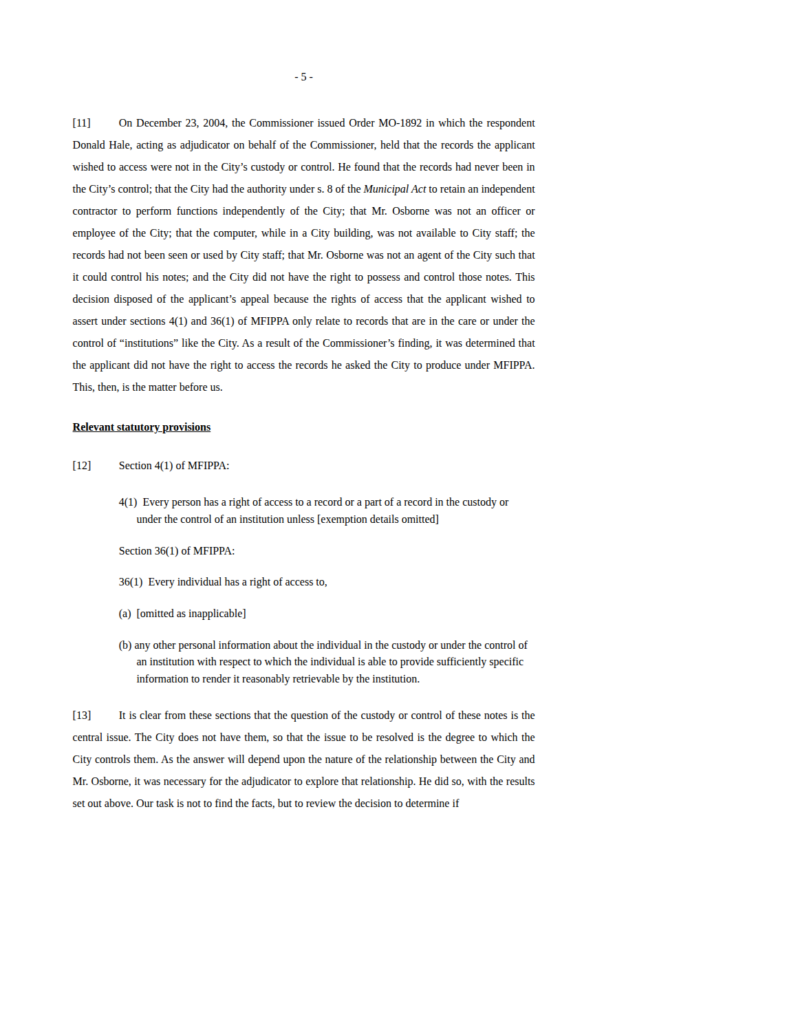- 5 -
[11] On December 23, 2004, the Commissioner issued Order MO-1892 in which the respondent Donald Hale, acting as adjudicator on behalf of the Commissioner, held that the records the applicant wished to access were not in the City’s custody or control. He found that the records had never been in the City’s control; that the City had the authority under s. 8 of the Municipal Act to retain an independent contractor to perform functions independently of the City; that Mr. Osborne was not an officer or employee of the City; that the computer, while in a City building, was not available to City staff; the records had not been seen or used by City staff; that Mr. Osborne was not an agent of the City such that it could control his notes; and the City did not have the right to possess and control those notes. This decision disposed of the applicant’s appeal because the rights of access that the applicant wished to assert under sections 4(1) and 36(1) of MFIPPA only relate to records that are in the care or under the control of “institutions” like the City. As a result of the Commissioner’s finding, it was determined that the applicant did not have the right to access the records he asked the City to produce under MFIPPA. This, then, is the matter before us.
Relevant statutory provisions
[12] Section 4(1) of MFIPPA:
4(1) Every person has a right of access to a record or a part of a record in the custody or under the control of an institution unless [exemption details omitted]
Section 36(1) of MFIPPA:
36(1) Every individual has a right of access to,
(a) [omitted as inapplicable]
(b) any other personal information about the individual in the custody or under the control of an institution with respect to which the individual is able to provide sufficiently specific information to render it reasonably retrievable by the institution.
[13] It is clear from these sections that the question of the custody or control of these notes is the central issue. The City does not have them, so that the issue to be resolved is the degree to which the City controls them. As the answer will depend upon the nature of the relationship between the City and Mr. Osborne, it was necessary for the adjudicator to explore that relationship. He did so, with the results set out above. Our task is not to find the facts, but to review the decision to determine if